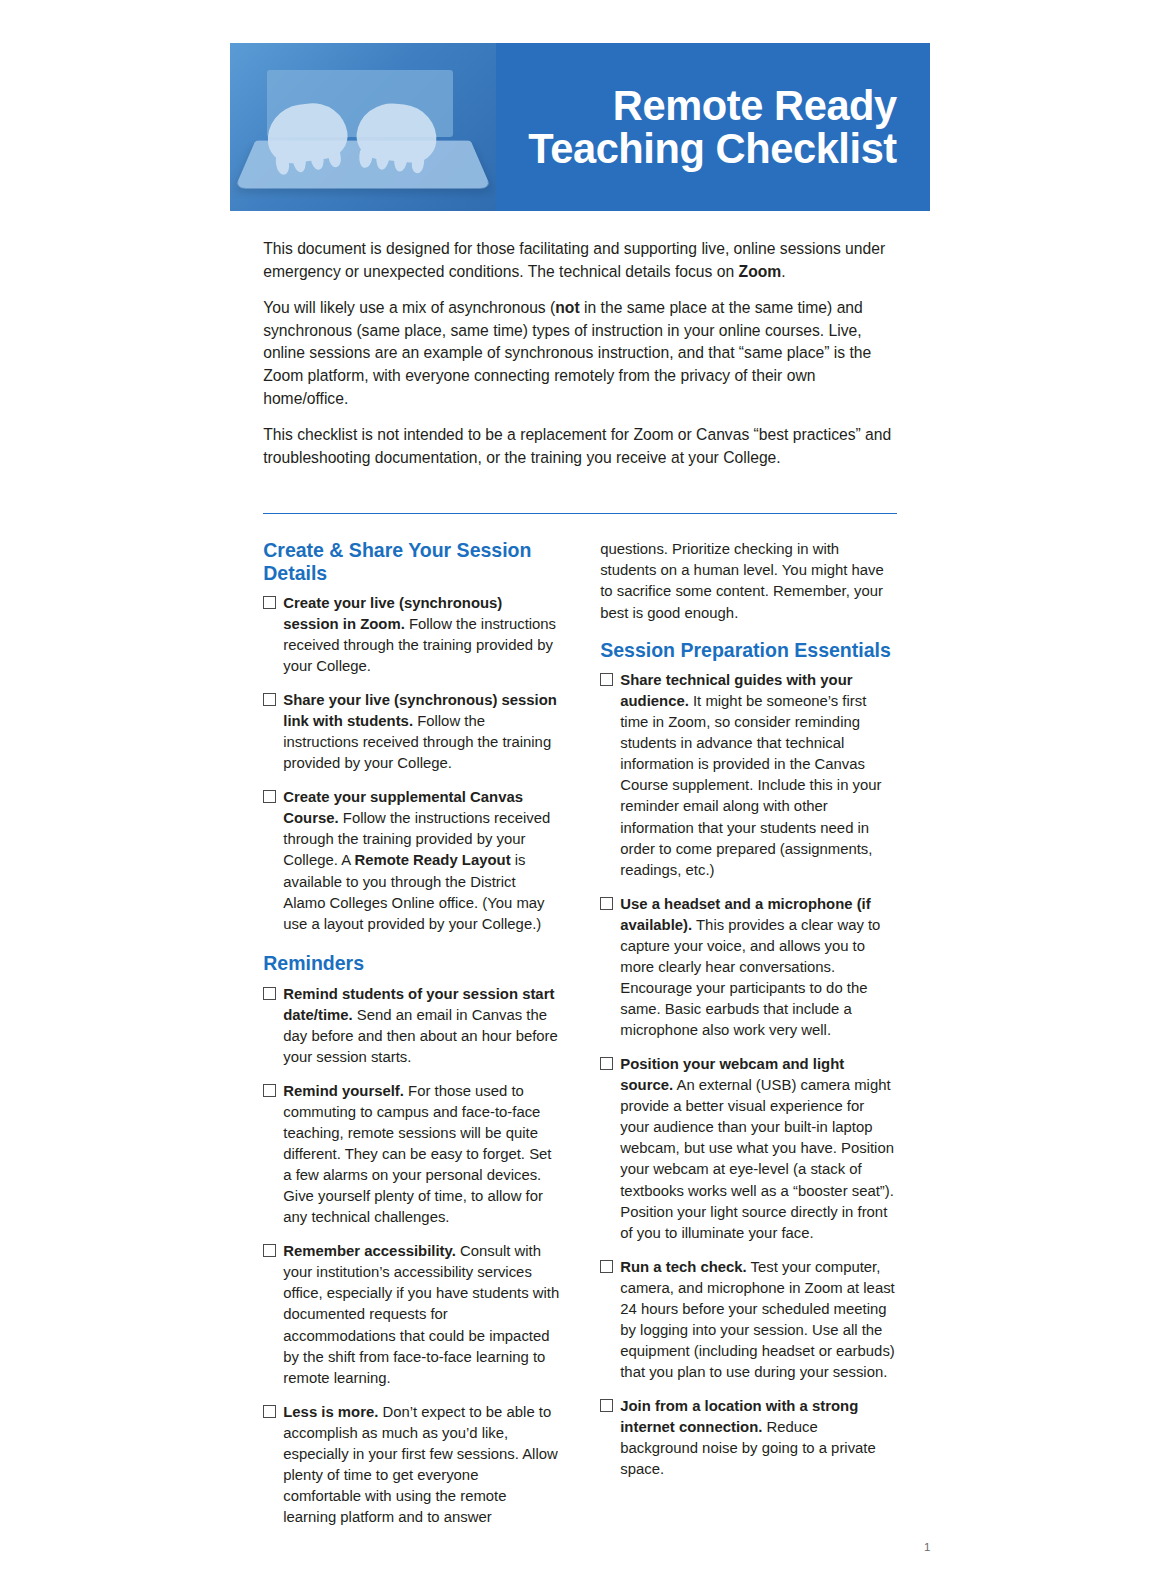Remote Ready
Teaching Checklist
This document is designed for those facilitating and supporting live, online sessions under emergency or unexpected conditions. The technical details focus on Zoom.
You will likely use a mix of asynchronous (not in the same place at the same time) and synchronous (same place, same time) types of instruction in your online courses. Live, online sessions are an example of synchronous instruction, and that “same place” is the Zoom platform, with everyone connecting remotely from the privacy of their own home/office.
This checklist is not intended to be a replacement for Zoom or Canvas “best practices” and troubleshooting documentation, or the training you receive at your College.
Create & Share Your Session Details
Create your live (synchronous) session in Zoom. Follow the instructions received through the training provided by your College.
Share your live (synchronous) session link with students. Follow the instructions received through the training provided by your College.
Create your supplemental Canvas Course. Follow the instructions received through the training provided by your College. A Remote Ready Layout is available to you through the District Alamo Colleges Online office. (You may use a layout provided by your College.)
Reminders
Remind students of your session start date/time. Send an email in Canvas the day before and then about an hour before your session starts.
Remind yourself. For those used to commuting to campus and face-to-face teaching, remote sessions will be quite different. They can be easy to forget. Set a few alarms on your personal devices. Give yourself plenty of time, to allow for any technical challenges.
Remember accessibility. Consult with your institution’s accessibility services office, especially if you have students with documented requests for accommodations that could be impacted by the shift from face-to-face learning to remote learning.
Less is more. Don’t expect to be able to accomplish as much as you’d like, especially in your first few sessions. Allow plenty of time to get everyone comfortable with using the remote learning platform and to answer
questions. Prioritize checking in with students on a human level. You might have to sacrifice some content. Remember, your best is good enough.
Session Preparation Essentials
Share technical guides with your audience. It might be someone’s first time in Zoom, so consider reminding students in advance that technical information is provided in the Canvas Course supplement. Include this in your reminder email along with other information that your students need in order to come prepared (assignments, readings, etc.)
Use a headset and a microphone (if available). This provides a clear way to capture your voice, and allows you to more clearly hear conversations. Encourage your participants to do the same. Basic earbuds that include a microphone also work very well.
Position your webcam and light source. An external (USB) camera might provide a better visual experience for your audience than your built-in laptop webcam, but use what you have. Position your webcam at eye-level (a stack of textbooks works well as a “booster seat”). Position your light source directly in front of you to illuminate your face.
Run a tech check. Test your computer, camera, and microphone in Zoom at least 24 hours before your scheduled meeting by logging into your session. Use all the equipment (including headset or earbuds) that you plan to use during your session.
Join from a location with a strong internet connection. Reduce background noise by going to a private space.
1